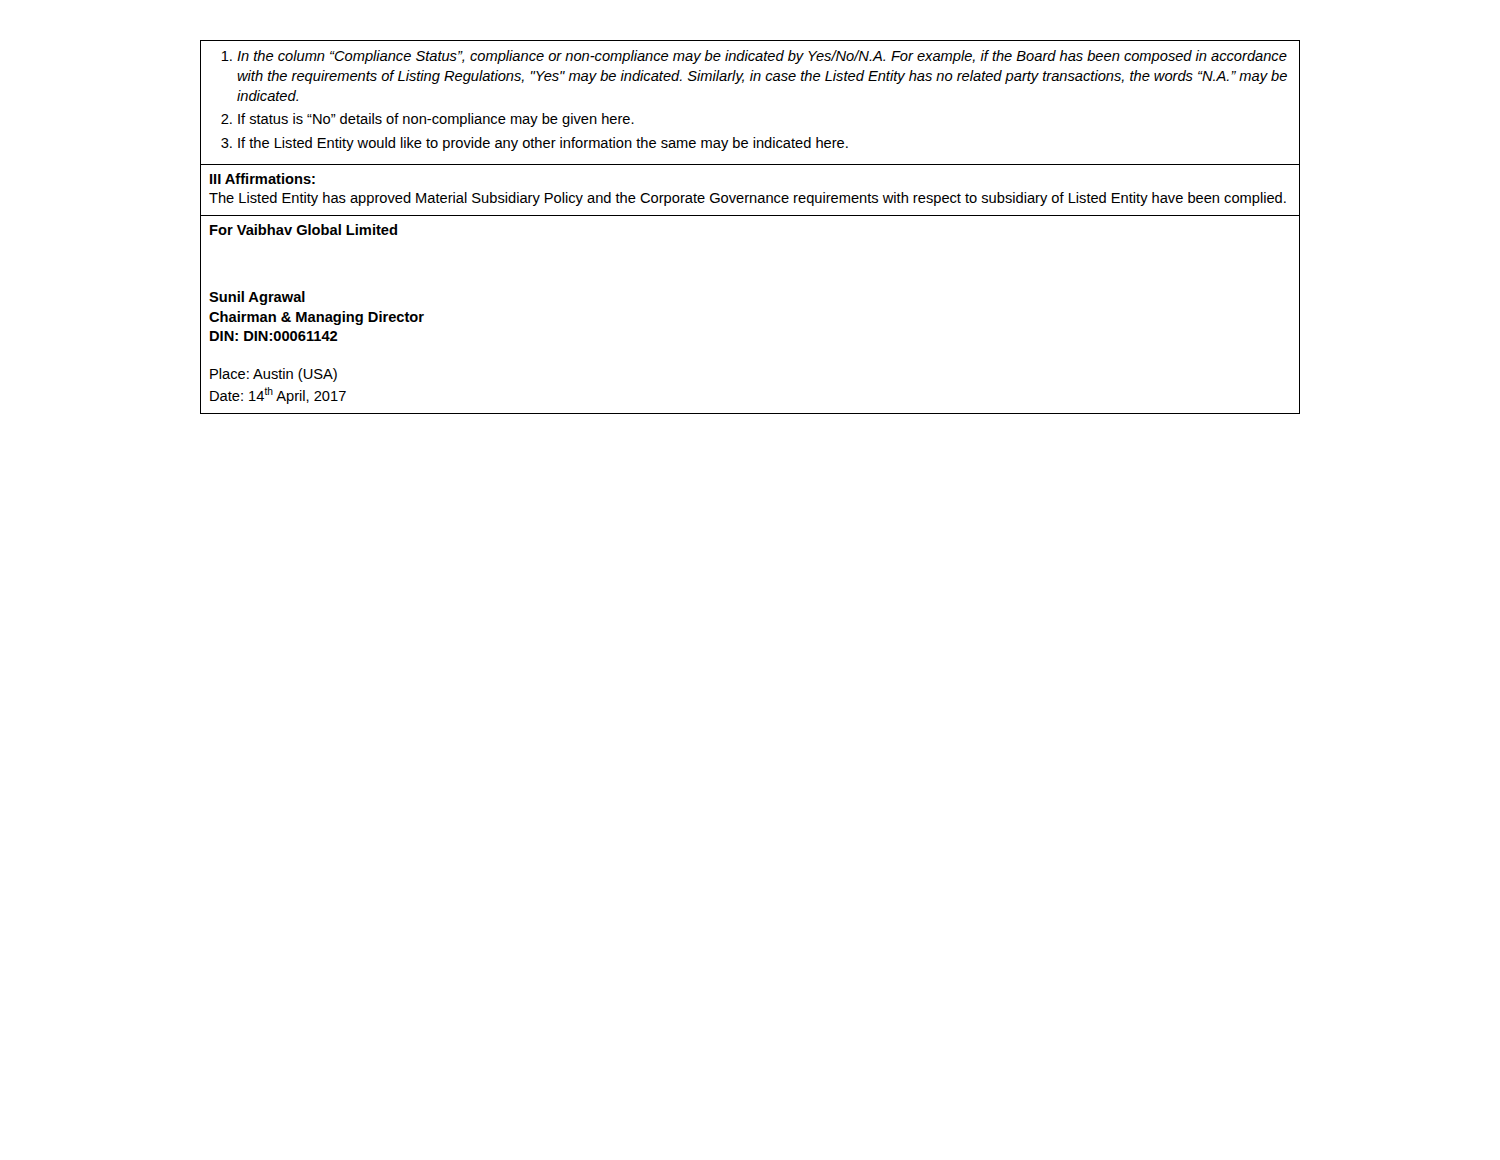| In the column “Compliance Status”, compliance or non-compliance may be indicated by Yes/No/N.A. For example, if the Board has been composed in accordance with the requirements of Listing Regulations, "Yes" may be indicated. Similarly, in case the Listed Entity has no related party transactions, the words “N.A.” may be indicated. If status is “No” details of non-compliance may be given here. If the Listed Entity would like to provide any other information the same may be indicated here. |
| III Affirmations: The Listed Entity has approved Material Subsidiary Policy and the Corporate Governance requirements with respect to subsidiary of Listed Entity have been complied. |
| For Vaibhav Global Limited Sunil Agrawal Chairman & Managing Director DIN: DIN:00061142 Place: Austin (USA) Date: 14 th April, 2017 |